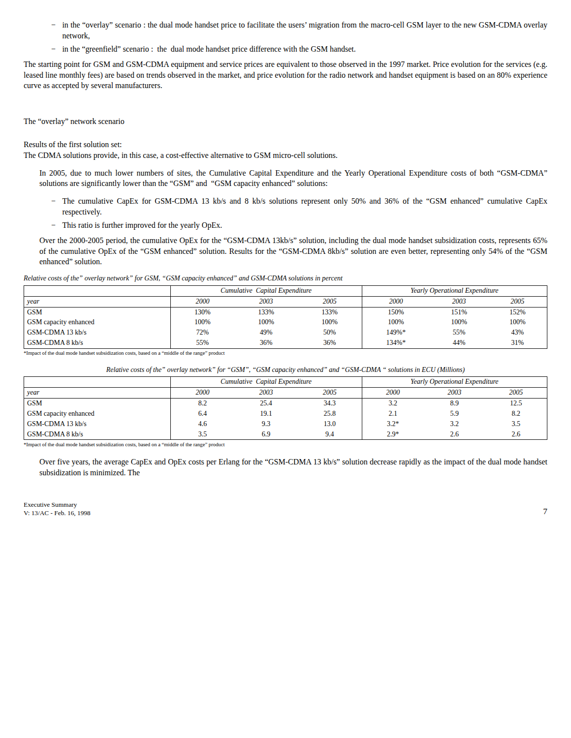in the “overlay” scenario : the dual mode handset price to facilitate the users’ migration from the macro-cell GSM layer to the new GSM-CDMA overlay network,
in the “greenfield” scenario : the dual mode handset price difference with the GSM handset.
The starting point for GSM and GSM-CDMA equipment and service prices are equivalent to those observed in the 1997 market. Price evolution for the services (e.g. leased line monthly fees) are based on trends observed in the market, and price evolution for the radio network and handset equipment is based on an 80% experience curve as accepted by several manufacturers.
The “overlay” network scenario
Results of the first solution set:
The CDMA solutions provide, in this case, a cost-effective alternative to GSM micro-cell solutions.
In 2005, due to much lower numbers of sites, the Cumulative Capital Expenditure and the Yearly Operational Expenditure costs of both “GSM-CDMA” solutions are significantly lower than the “GSM” and “GSM capacity enhanced” solutions:
The cumulative CapEx for GSM-CDMA 13 kb/s and 8 kb/s solutions represent only 50% and 36% of the “GSM enhanced” cumulative CapEx respectively.
This ratio is further improved for the yearly OpEx.
Over the 2000-2005 period, the cumulative OpEx for the “GSM-CDMA 13kb/s” solution, including the dual mode handset subsidization costs, represents 65% of the cumulative OpEx of the “GSM enhanced” solution. Results for the “GSM-CDMA 8kb/s” solution are even better, representing only 54% of the “GSM enhanced” solution.
Relative costs of the” overlay network” for GSM, “GSM capacity enhanced” and GSM-CDMA solutions in percent
| | Cumulative Capital Expenditure | Yearly Operational Expenditure |
| --- | --- | --- |
| year | 2000 | 2003 | 2005 | 2000 | 2003 | 2005 |
| GSM | 130% | 133% | 133% | 150% | 151% | 152% |
| GSM capacity enhanced | 100% | 100% | 100% | 100% | 100% | 100% |
| GSM-CDMA 13 kb/s | 72% | 49% | 50% | 149%* | 55% | 43% |
| GSM-CDMA 8 kb/s | 55% | 36% | 36% | 134%* | 44% | 31% |
*Impact of the dual mode handset subsidization costs, based on a “middle of the range” product
Relative costs of the” overlay network” for “GSM”, “GSM capacity enhanced” and “GSM-CDMA “ solutions in ECU (Millions)
| | Cumulative Capital Expenditure | Yearly Operational Expenditure |
| --- | --- | --- |
| year | 2000 | 2003 | 2005 | 2000 | 2003 | 2005 |
| GSM | 8.2 | 25.4 | 34.3 | 3.2 | 8.9 | 12.5 |
| GSM capacity enhanced | 6.4 | 19.1 | 25.8 | 2.1 | 5.9 | 8.2 |
| GSM-CDMA 13 kb/s | 4.6 | 9.3 | 13.0 | 3.2* | 3.2 | 3.5 |
| GSM-CDMA 8 kb/s | 3.5 | 6.9 | 9.4 | 2.9* | 2.6 | 2.6 |
*Impact of the dual mode handset subsidization costs, based on a “middle of the range” product
Over five years, the average CapEx and OpEx costs per Erlang for the “GSM-CDMA 13 kb/s” solution decrease rapidly as the impact of the dual mode handset subsidization is minimized. The
Executive Summary
V: 13/AC - Feb. 16, 1998
7